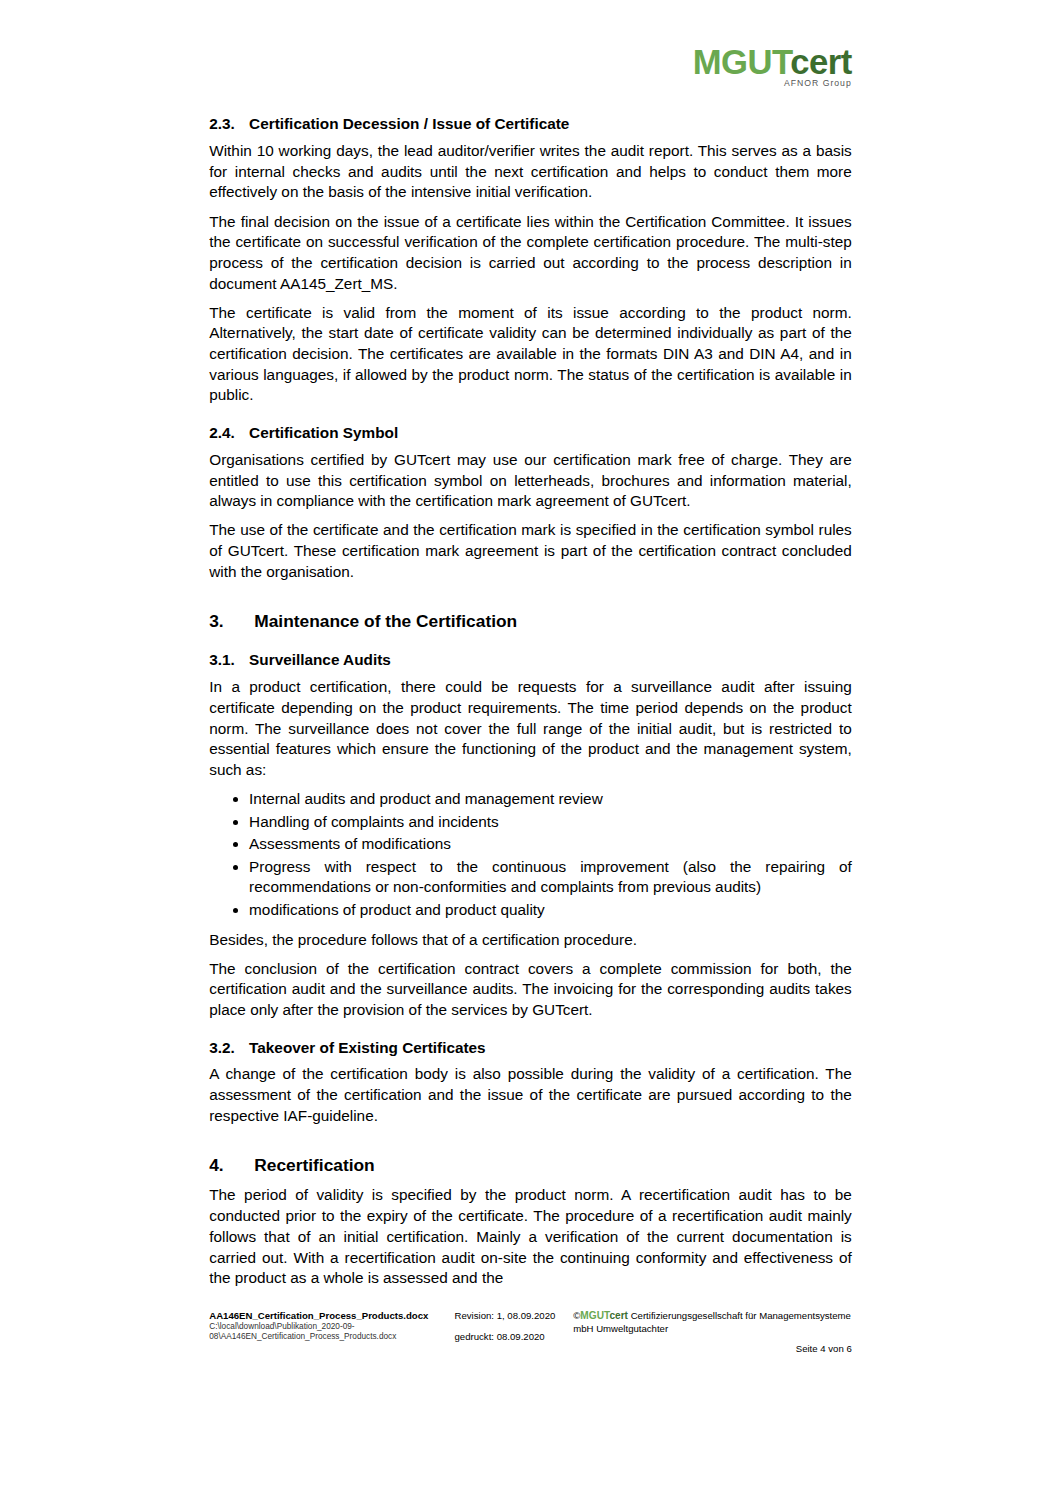MGUT cert
AFNOR Group
2.3. Certification Decession / Issue of Certificate
Within 10 working days, the lead auditor/verifier writes the audit report. This serves as a basis for internal checks and audits until the next certification and helps to conduct them more effectively on the basis of the intensive initial verification.
The final decision on the issue of a certificate lies within the Certification Committee. It issues the certificate on successful verification of the complete certification procedure. The multi-step process of the certification decision is carried out according to the process description in document AA145_Zert_MS.
The certificate is valid from the moment of its issue according to the product norm. Alternatively, the start date of certificate validity can be determined individually as part of the certification decision. The certificates are available in the formats DIN A3 and DIN A4, and in various languages, if allowed by the product norm. The status of the certification is available in public.
2.4. Certification Symbol
Organisations certified by GUTcert may use our certification mark free of charge. They are entitled to use this certification symbol on letterheads, brochures and information material, always in compliance with the certification mark agreement of GUTcert.
The use of the certificate and the certification mark is specified in the certification symbol rules of GUTcert. These certification mark agreement is part of the certification contract concluded with the organisation.
3. Maintenance of the Certification
3.1. Surveillance Audits
In a product certification, there could be requests for a surveillance audit after issuing certificate depending on the product requirements. The time period depends on the product norm. The surveillance does not cover the full range of the initial audit, but is restricted to essential features which ensure the functioning of the product and the management system, such as:
Internal audits and product and management review
Handling of complaints and incidents
Assessments of modifications
Progress with respect to the continuous improvement (also the repairing of recommendations or non-conformities and complaints from previous audits)
modifications of product and product quality
Besides, the procedure follows that of a certification procedure.
The conclusion of the certification contract covers a complete commission for both, the certification audit and the surveillance audits. The invoicing for the corresponding audits takes place only after the provision of the services by GUTcert.
3.2. Takeover of Existing Certificates
A change of the certification body is also possible during the validity of a certification. The assessment of the certification and the issue of the certificate are pursued according to the respective IAF-guideline.
4. Recertification
The period of validity is specified by the product norm. A recertification audit has to be conducted prior to the expiry of the certificate. The procedure of a recertification audit mainly follows that of an initial certification. Mainly a verification of the current documentation is carried out. With a recertification audit on-site the continuing conformity and effectiveness of the product as a whole is assessed and the
AA146EN_Certification_Process_Products.docx
C:\local\download\Publikation_2020-09-08\AA146EN_Certification_Process_Products.docx
Revision: 1, 08.09.2020
gedruckt: 08.09.2020
©MGUT cert Certifizierungsgesellschaft für Managementsysteme mbH Umweltgutachter
Seite 4 von 6